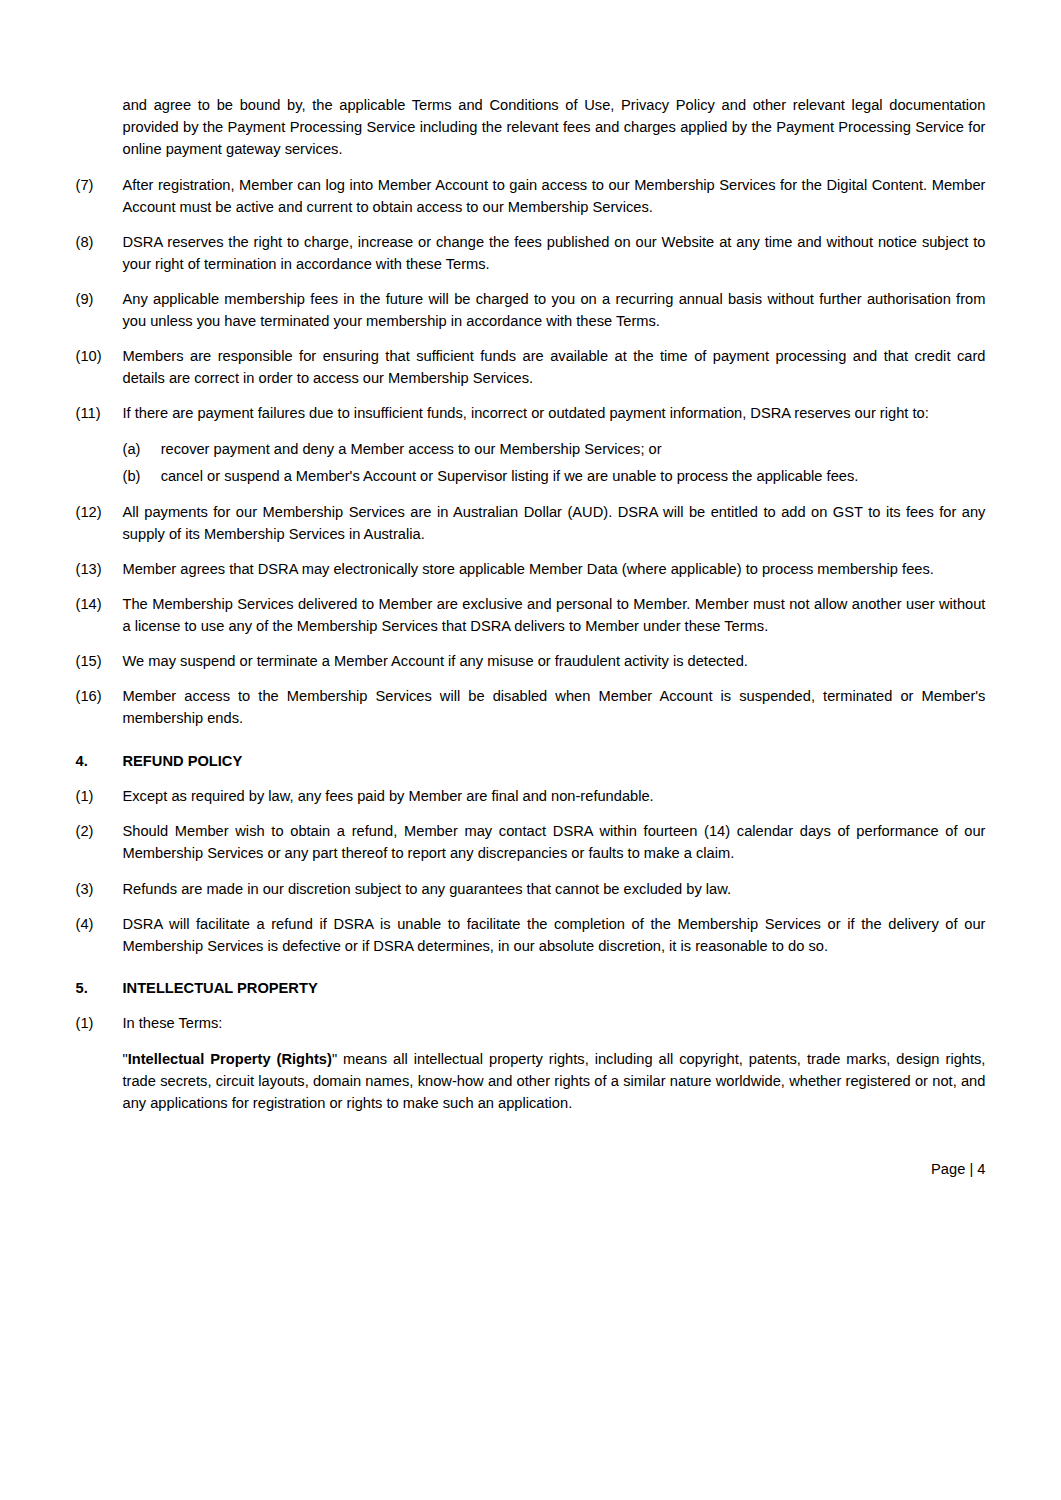and agree to be bound by, the applicable Terms and Conditions of Use, Privacy Policy and other relevant legal documentation provided by the Payment Processing Service including the relevant fees and charges applied by the Payment Processing Service for online payment gateway services.
(7)
After registration, Member can log into Member Account to gain access to our Membership Services for the Digital Content. Member Account must be active and current to obtain access to our Membership Services.
(8)
DSRA reserves the right to charge, increase or change the fees published on our Website at any time and without notice subject to your right of termination in accordance with these Terms.
(9)
Any applicable membership fees in the future will be charged to you on a recurring annual basis without further authorisation from you unless you have terminated your membership in accordance with these Terms.
(10)
Members are responsible for ensuring that sufficient funds are available at the time of payment processing and that credit card details are correct in order to access our Membership Services.
(11)
If there are payment failures due to insufficient funds, incorrect or outdated payment information, DSRA reserves our right to:
(a)
recover payment and deny a Member access to our Membership Services; or
(b)
cancel or suspend a Member's Account or Supervisor listing if we are unable to process the applicable fees.
(12)
All payments for our Membership Services are in Australian Dollar (AUD). DSRA will be entitled to add on GST to its fees for any supply of its Membership Services in Australia.
(13)
Member agrees that DSRA may electronically store applicable Member Data (where applicable) to process membership fees.
(14)
The Membership Services delivered to Member are exclusive and personal to Member. Member must not allow another user without a license to use any of the Membership Services that DSRA delivers to Member under these Terms.
(15)
We may suspend or terminate a Member Account if any misuse or fraudulent activity is detected.
(16)
Member access to the Membership Services will be disabled when Member Account is suspended, terminated or Member's membership ends.
4.
REFUND POLICY
(1)
Except as required by law, any fees paid by Member are final and non-refundable.
(2)
Should Member wish to obtain a refund, Member may contact DSRA within fourteen (14) calendar days of performance of our Membership Services or any part thereof to report any discrepancies or faults to make a claim.
(3)
Refunds are made in our discretion subject to any guarantees that cannot be excluded by law.
(4)
DSRA will facilitate a refund if DSRA is unable to facilitate the completion of the Membership Services or if the delivery of our Membership Services is defective or if DSRA determines, in our absolute discretion, it is reasonable to do so.
5.
INTELLECTUAL PROPERTY
(1)
In these Terms:
"Intellectual Property (Rights)" means all intellectual property rights, including all copyright, patents, trade marks, design rights, trade secrets, circuit layouts, domain names, know-how and other rights of a similar nature worldwide, whether registered or not, and any applications for registration or rights to make such an application.
Page | 4